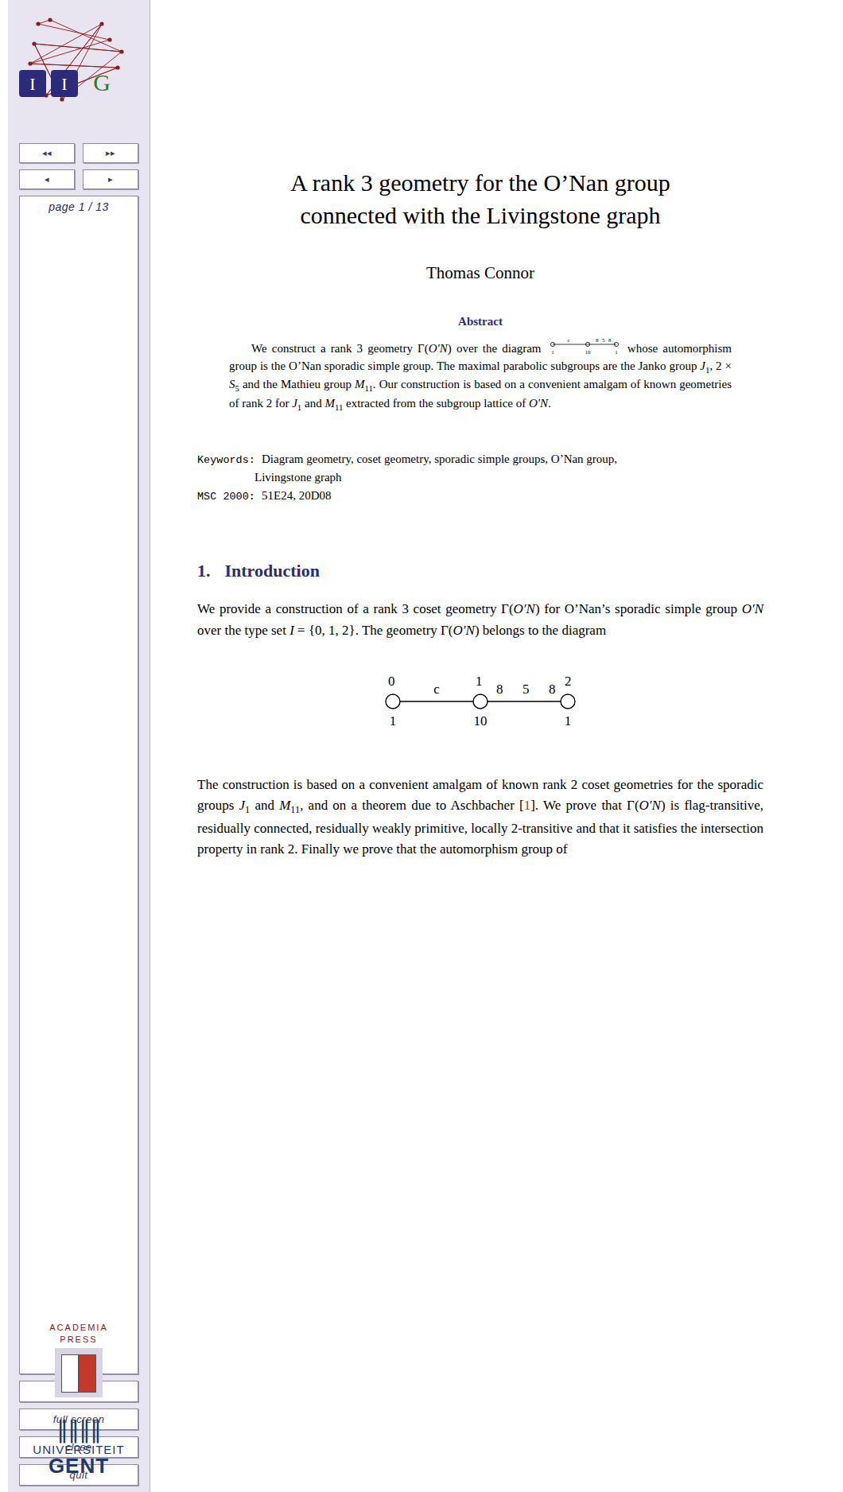I I G
◂◂
▸▸
◂
▸
page 1 / 13
go back
full screen
close
quit
ACADEMIA
PRESS
∥∥∥∥
UNIVERSITEIT GENT
A rank 3 geometry for the O’Nan group
connected with the Livingstone graph
Thomas Connor
Abstract
We construct a rank 3 geometry Γ(O′N) over the diagram c 8 5 8 1 10 1 whose automorphism group is the O’Nan sporadic simple group. The maximal parabolic subgroups are the Janko group J1, 2 × S5 and the Mathieu group M11. Our construction is based on a convenient amalgam of known geometries of rank 2 for J1 and M11 extracted from the subgroup lattice of O′N.
Keywords: Diagram geometry, coset geometry, sporadic simple groups, O’Nan group,
Livingstone graph
MSC 2000: 51E24, 20D08
1. Introduction
We provide a construction of a rank 3 coset geometry Γ(O′N) for O’Nan’s sporadic simple group O′N over the type set I = {0, 1, 2}. The geometry Γ(O′N) belongs to the diagram
0 1 2 c 8 5 8 1 10 1
The construction is based on a convenient amalgam of known rank 2 coset geometries for the sporadic groups J1 and M11, and on a theorem due to Aschbacher [1]. We prove that Γ(O′N) is flag-transitive, residually connected, residually weakly primitive, locally 2-transitive and that it satisfies the intersection property in rank 2. Finally we prove that the automorphism group of